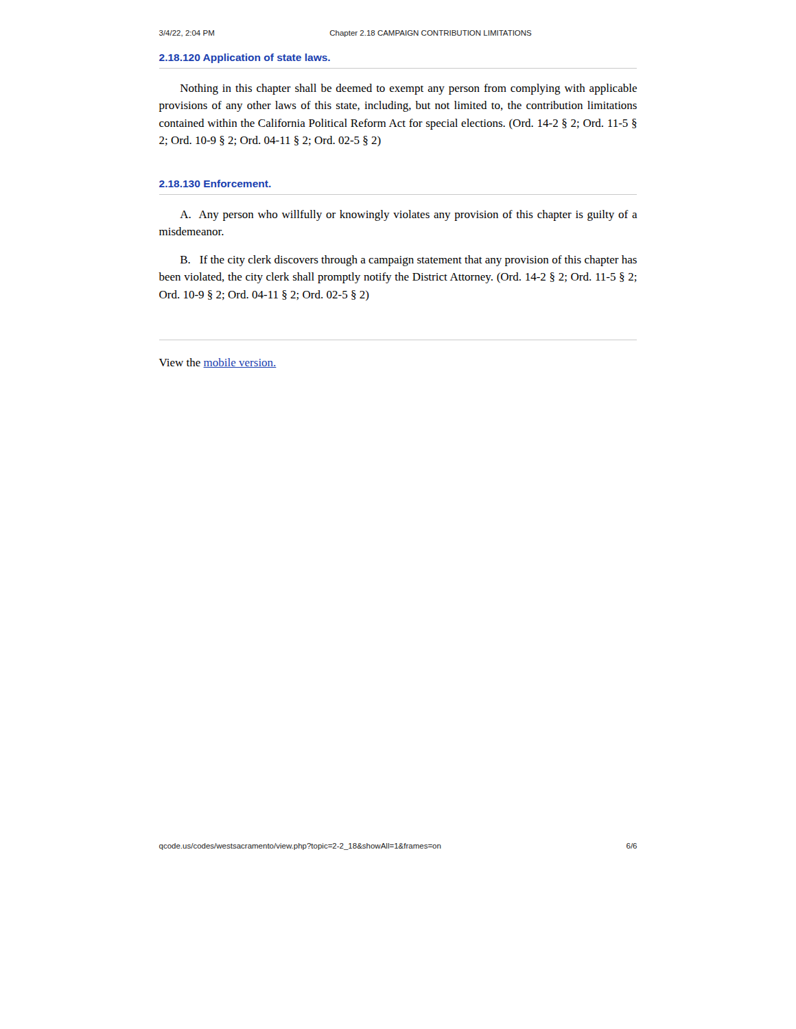3/4/22, 2:04 PM Chapter 2.18 CAMPAIGN CONTRIBUTION LIMITATIONS
2.18.120 Application of state laws.
Nothing in this chapter shall be deemed to exempt any person from complying with applicable provisions of any other laws of this state, including, but not limited to, the contribution limitations contained within the California Political Reform Act for special elections. (Ord. 14-2 § 2; Ord. 11-5 § 2; Ord. 10-9 § 2; Ord. 04-11 § 2; Ord. 02-5 § 2)
2.18.130 Enforcement.
A. Any person who willfully or knowingly violates any provision of this chapter is guilty of a misdemeanor.
B. If the city clerk discovers through a campaign statement that any provision of this chapter has been violated, the city clerk shall promptly notify the District Attorney. (Ord. 14-2 § 2; Ord. 11-5 § 2; Ord. 10-9 § 2; Ord. 04-11 § 2; Ord. 02-5 § 2)
View the mobile version.
qcode.us/codes/westsacramento/view.php?topic=2-2_18&showAll=1&frames=on 6/6